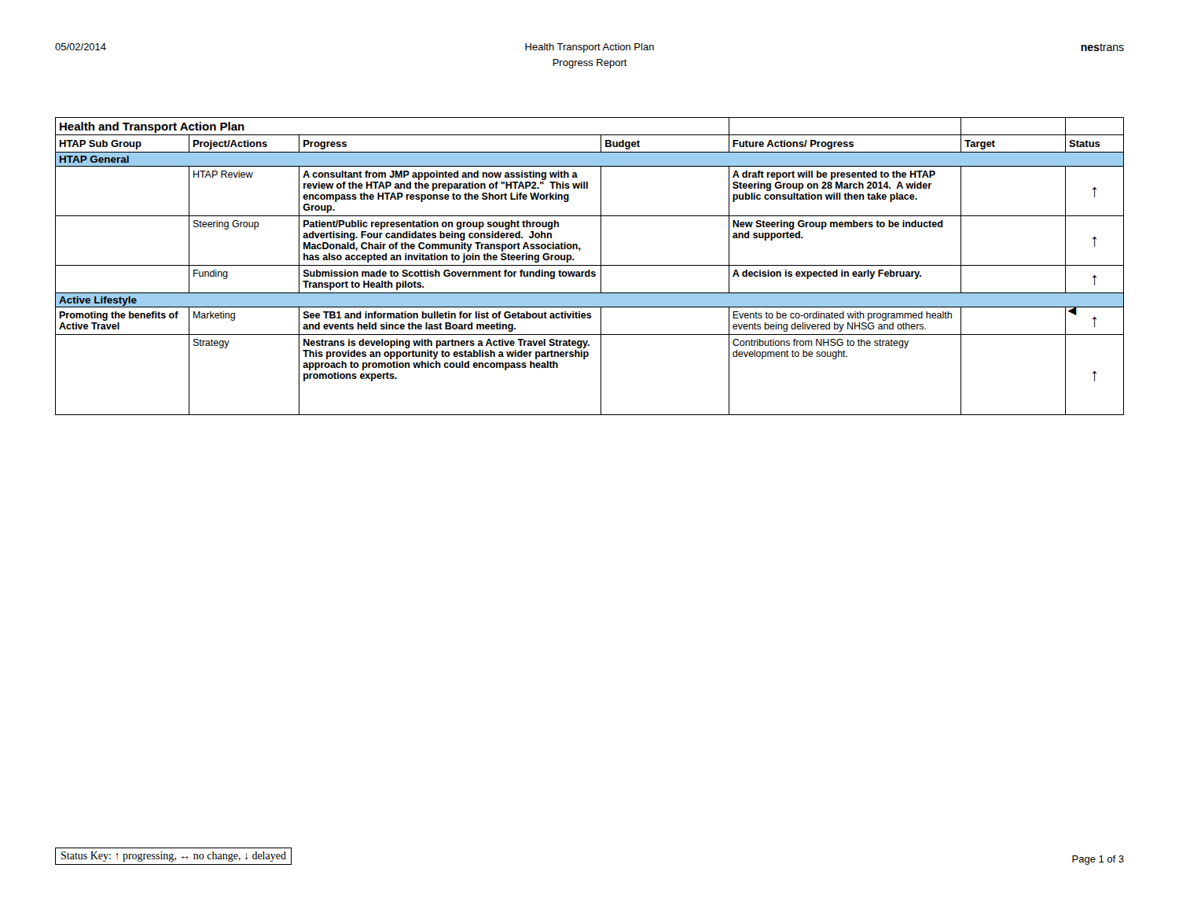05/02/2014
Health Transport Action Plan
Progress Report
nestrans
| Health and Transport Action Plan | | | |
| HTAP Sub Group | Project/Actions | Progress | Budget | Future Actions/ Progress | Target | Status |
| HTAP General |
| | HTAP Review | A consultant from JMP appointed and now assisting with a review of the HTAP and the preparation of "HTAP2." This will encompass the HTAP response to the Short Life Working Group. | | A draft report will be presented to the HTAP Steering Group on 28 March 2014. A wider public consultation will then take place. | | ↑ |
| | Steering Group | Patient/Public representation on group sought through advertising. Four candidates being considered. John MacDonald, Chair of the Community Transport Association, has also accepted an invitation to join the Steering Group. | | New Steering Group members to be inducted and supported. | | ↑ |
| | Funding | Submission made to Scottish Government for funding towards Transport to Health pilots. | | A decision is expected in early February. | | ↑ |
| Active Lifestyle ◀ |
| Promoting the benefits of Active Travel | Marketing | See TB1 and information bulletin for list of Getabout activities and events held since the last Board meeting. | | Events to be co-ordinated with programmed health events being delivered by NHSG and others. | | ↑ |
| | Strategy | Nestrans is developing with partners a Active Travel Strategy. This provides an opportunity to establish a wider partnership approach to promotion which could encompass health promotions experts. | | Contributions from NHSG to the strategy development to be sought. | | ↑ |
Status Key: ↑ progressing, ↔ no change, ↓ delayed
Page 1 of 3